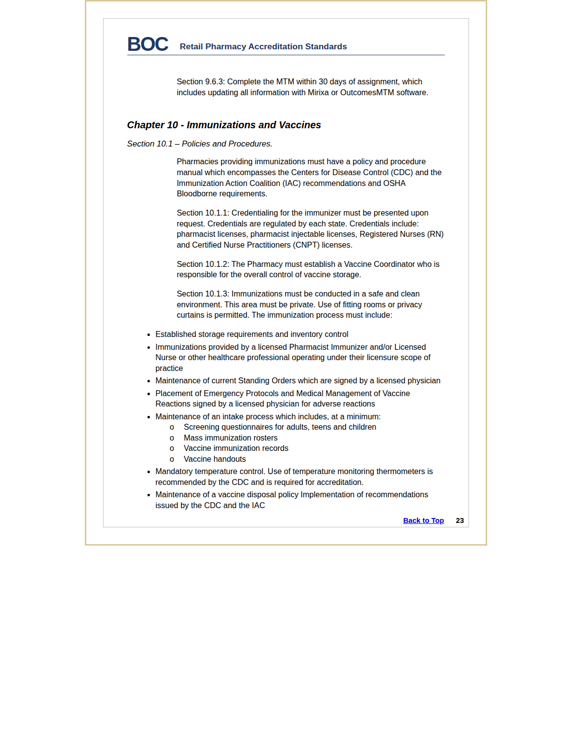BOC
Retail Pharmacy Accreditation Standards
Section 9.6.3: Complete the MTM within 30 days of assignment, which includes updating all information with Mirixa or OutcomesMTM software.
Chapter 10 - Immunizations and Vaccines
Section 10.1 – Policies and Procedures.
Pharmacies providing immunizations must have a policy and procedure manual which encompasses the Centers for Disease Control (CDC) and the Immunization Action Coalition (IAC) recommendations and OSHA Bloodborne requirements.
Section 10.1.1: Credentialing for the immunizer must be presented upon request. Credentials are regulated by each state. Credentials include: pharmacist licenses, pharmacist injectable licenses, Registered Nurses (RN) and Certified Nurse Practitioners (CNPT) licenses.
Section 10.1.2: The Pharmacy must establish a Vaccine Coordinator who is responsible for the overall control of vaccine storage.
Section 10.1.3: Immunizations must be conducted in a safe and clean environment. This area must be private. Use of fitting rooms or privacy curtains is permitted. The immunization process must include:
Established storage requirements and inventory control
Immunizations provided by a licensed Pharmacist Immunizer and/or Licensed Nurse or other healthcare professional operating under their licensure scope of practice
Maintenance of current Standing Orders which are signed by a licensed physician
Placement of Emergency Protocols and Medical Management of Vaccine Reactions signed by a licensed physician for adverse reactions
Maintenance of an intake process which includes, at a minimum:
Screening questionnaires for adults, teens and children
Mass immunization rosters
Vaccine immunization records
Vaccine handouts
Mandatory temperature control. Use of temperature monitoring thermometers is recommended by the CDC and is required for accreditation.
Maintenance of a vaccine disposal policy Implementation of recommendations issued by the CDC and the IAC
Back to Top 23